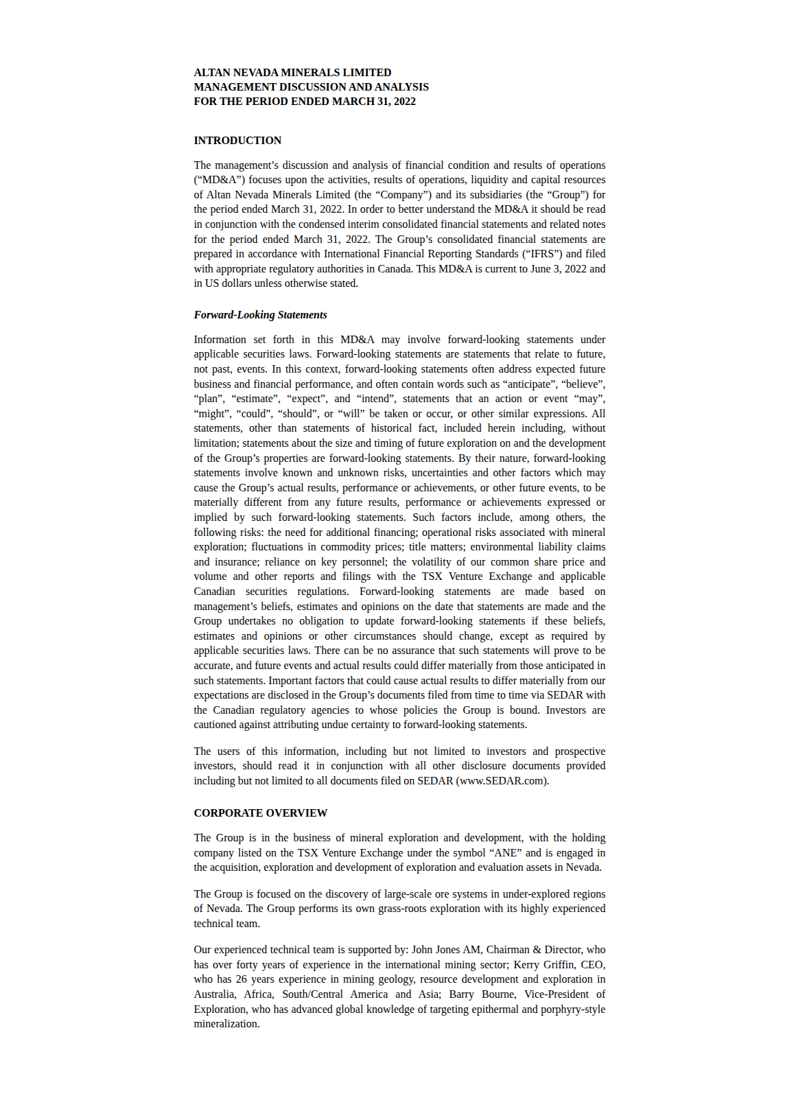Altan Nevada Minerals Limited
Management Discussion and Analysis
For the Period Ended March 31, 2022
Introduction
The management’s discussion and analysis of financial condition and results of operations (“MD&A”) focuses upon the activities, results of operations, liquidity and capital resources of Altan Nevada Minerals Limited (the “Company”) and its subsidiaries (the “Group”) for the period ended March 31, 2022. In order to better understand the MD&A it should be read in conjunction with the condensed interim consolidated financial statements and related notes for the period ended March 31, 2022. The Group’s consolidated financial statements are prepared in accordance with International Financial Reporting Standards (“IFRS”) and filed with appropriate regulatory authorities in Canada. This MD&A is current to June 3, 2022 and in US dollars unless otherwise stated.
Forward-Looking Statements
Information set forth in this MD&A may involve forward-looking statements under applicable securities laws. Forward-looking statements are statements that relate to future, not past, events. In this context, forward-looking statements often address expected future business and financial performance, and often contain words such as “anticipate”, “believe”, “plan”, “estimate”, “expect”, and “intend”, statements that an action or event “may”, “might”, “could”, “should”, or “will” be taken or occur, or other similar expressions. All statements, other than statements of historical fact, included herein including, without limitation; statements about the size and timing of future exploration on and the development of the Group’s properties are forward-looking statements. By their nature, forward-looking statements involve known and unknown risks, uncertainties and other factors which may cause the Group’s actual results, performance or achievements, or other future events, to be materially different from any future results, performance or achievements expressed or implied by such forward-looking statements. Such factors include, among others, the following risks: the need for additional financing; operational risks associated with mineral exploration; fluctuations in commodity prices; title matters; environmental liability claims and insurance; reliance on key personnel; the volatility of our common share price and volume and other reports and filings with the TSX Venture Exchange and applicable Canadian securities regulations. Forward-looking statements are made based on management’s beliefs, estimates and opinions on the date that statements are made and the Group undertakes no obligation to update forward-looking statements if these beliefs, estimates and opinions or other circumstances should change, except as required by applicable securities laws. There can be no assurance that such statements will prove to be accurate, and future events and actual results could differ materially from those anticipated in such statements. Important factors that could cause actual results to differ materially from our expectations are disclosed in the Group’s documents filed from time to time via SEDAR with the Canadian regulatory agencies to whose policies the Group is bound. Investors are cautioned against attributing undue certainty to forward-looking statements.
The users of this information, including but not limited to investors and prospective investors, should read it in conjunction with all other disclosure documents provided including but not limited to all documents filed on SEDAR (www.SEDAR.com).
Corporate Overview
The Group is in the business of mineral exploration and development, with the holding company listed on the TSX Venture Exchange under the symbol “ANE” and is engaged in the acquisition, exploration and development of exploration and evaluation assets in Nevada.
The Group is focused on the discovery of large-scale ore systems in under-explored regions of Nevada. The Group performs its own grass-roots exploration with its highly experienced technical team.
Our experienced technical team is supported by: John Jones AM, Chairman & Director, who has over forty years of experience in the international mining sector; Kerry Griffin, CEO, who has 26 years experience in mining geology, resource development and exploration in Australia, Africa, South/Central America and Asia; Barry Bourne, Vice-President of Exploration, who has advanced global knowledge of targeting epithermal and porphyry-style mineralization.